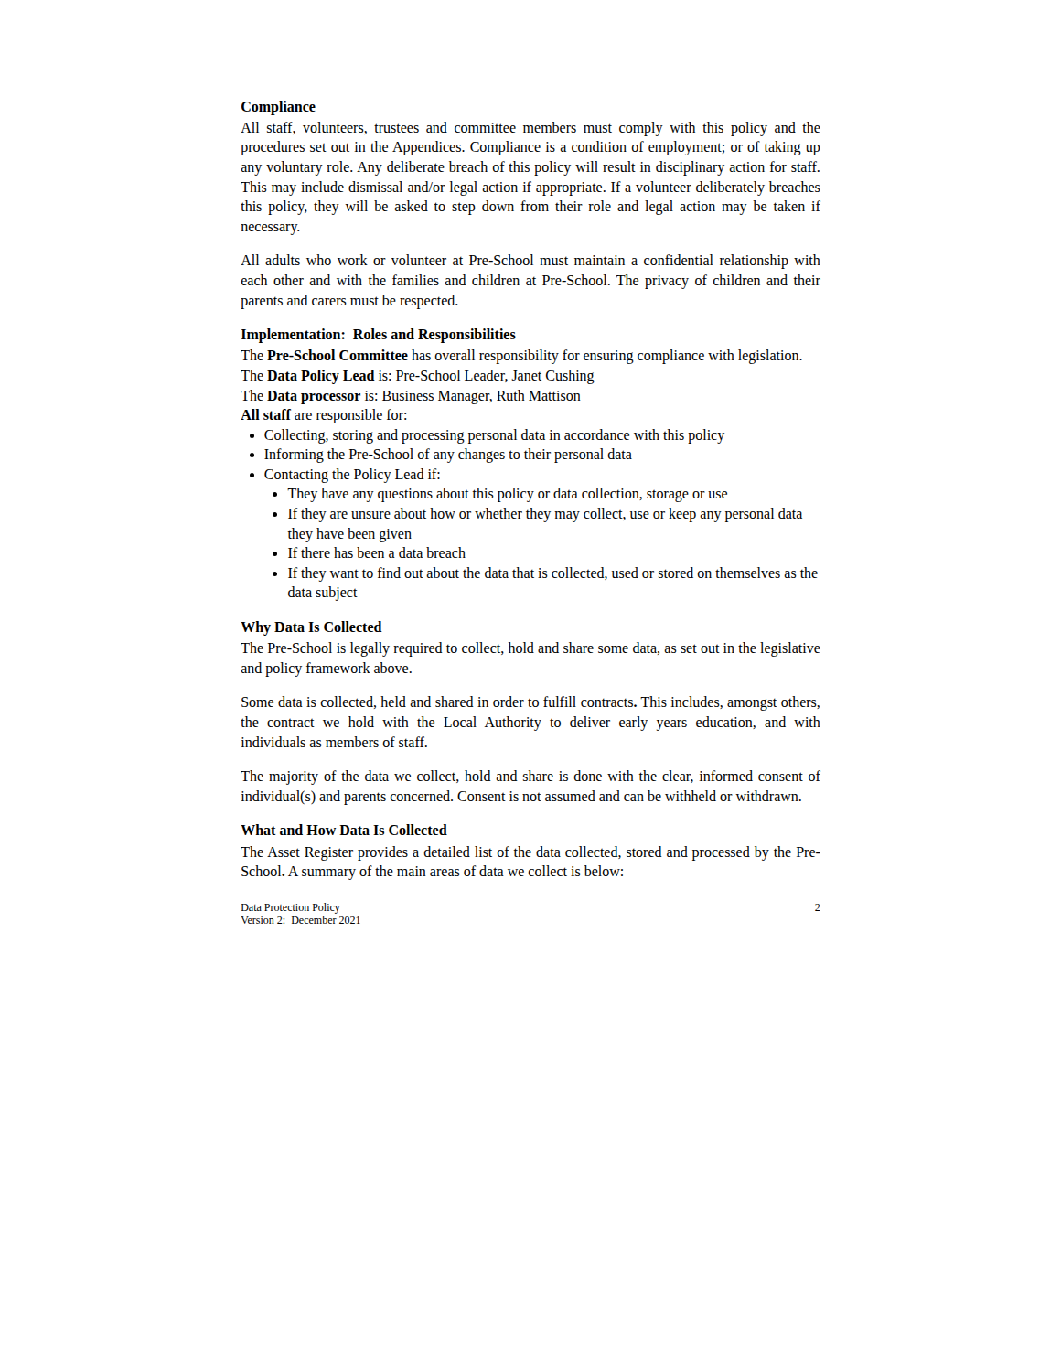Compliance
All staff, volunteers, trustees and committee members must comply with this policy and the procedures set out in the Appendices. Compliance is a condition of employment; or of taking up any voluntary role. Any deliberate breach of this policy will result in disciplinary action for staff. This may include dismissal and/or legal action if appropriate. If a volunteer deliberately breaches this policy, they will be asked to step down from their role and legal action may be taken if necessary.
All adults who work or volunteer at Pre-School must maintain a confidential relationship with each other and with the families and children at Pre-School. The privacy of children and their parents and carers must be respected.
Implementation: Roles and Responsibilities
The Pre-School Committee has overall responsibility for ensuring compliance with legislation.
The Data Policy Lead is: Pre-School Leader, Janet Cushing
The Data processor is: Business Manager, Ruth Mattison
All staff are responsible for:
Collecting, storing and processing personal data in accordance with this policy
Informing the Pre-School of any changes to their personal data
Contacting the Policy Lead if:
They have any questions about this policy or data collection, storage or use
If they are unsure about how or whether they may collect, use or keep any personal data they have been given
If there has been a data breach
If they want to find out about the data that is collected, used or stored on themselves as the data subject
Why Data Is Collected
The Pre-School is legally required to collect, hold and share some data, as set out in the legislative and policy framework above.
Some data is collected, held and shared in order to fulfill contracts. This includes, amongst others, the contract we hold with the Local Authority to deliver early years education, and with individuals as members of staff.
The majority of the data we collect, hold and share is done with the clear, informed consent of individual(s) and parents concerned. Consent is not assumed and can be withheld or withdrawn.
What and How Data Is Collected
The Asset Register provides a detailed list of the data collected, stored and processed by the Pre-School. A summary of the main areas of data we collect is below:
Data Protection Policy
Version 2: December 2021
2